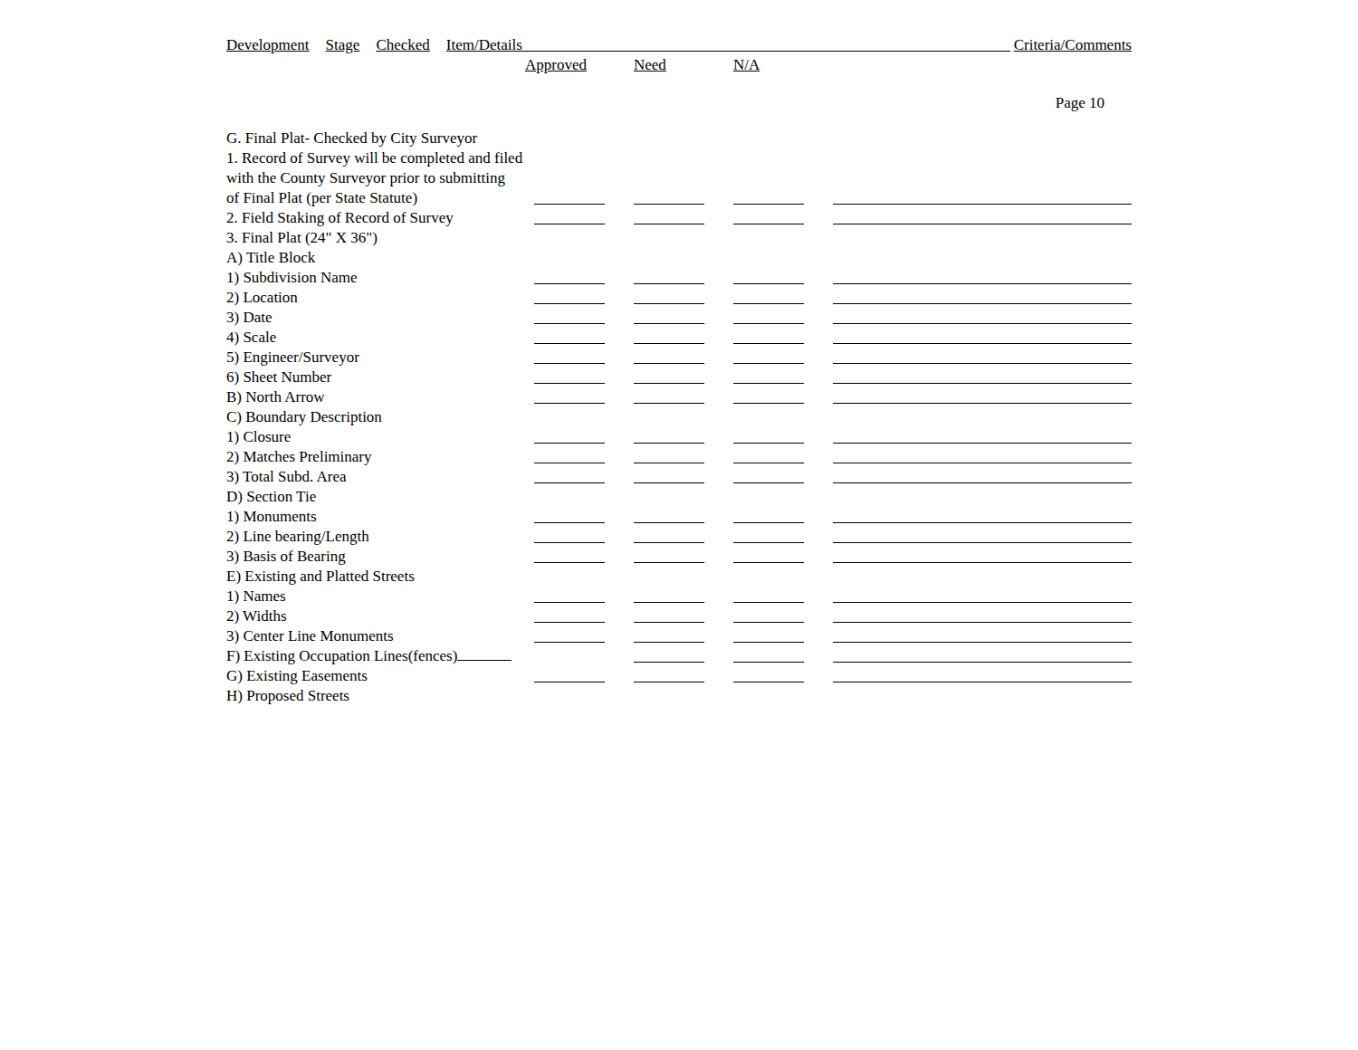Development Stage Checked Item/Details Criteria/Comments
Approved Need N/A
Page 10
| G. Final Plat- Checked by City Surveyor | | | | |
| 1. Record of Survey will be completed and filed | | | | |
| with the County Surveyor prior to submitting | | | | |
| of Final Plat (per State Statute) | | | | |
| 2. Field Staking of Record of Survey | | | | |
| 3. Final Plat (24" X 36") | | | | |
| A) Title Block | | | | |
| 1) Subdivision Name | | | | |
| 2) Location | | | | |
| 3) Date | | | | |
| 4) Scale | | | | |
| 5) Engineer/Surveyor | | | | |
| 6) Sheet Number | | | | |
| B) North Arrow | | | | |
| C) Boundary Description | | | | |
| 1) Closure | | | | |
| 2) Matches Preliminary | | | | |
| 3) Total Subd. Area | | | | |
| D) Section Tie | | | | |
| 1) Monuments | | | | |
| 2) Line bearing/Length | | | | |
| 3) Basis of Bearing | | | | |
| E) Existing and Platted Streets | | | | |
| 1) Names | | | | |
| 2) Widths | | | | |
| 3) Center Line Monuments | | | | |
| F) Existing Occupation Lines(fences) | | | | |
| G) Existing Easements | | | | |
| H) Proposed Streets | | | | |